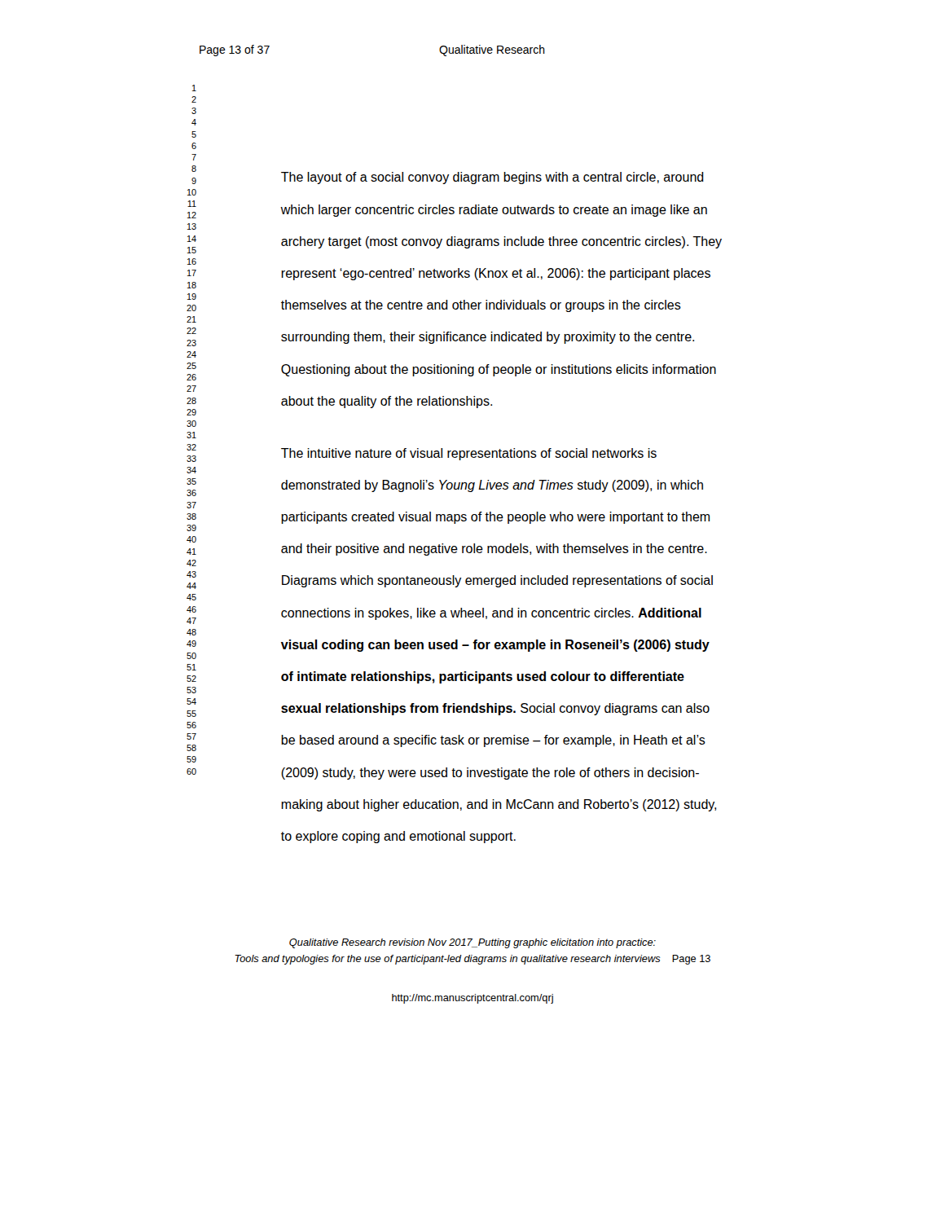Page 13 of 37
Qualitative Research
12345 678910 1112131415 1617181920 2122232425 2627282930 3132333435 3637383940 4142434445 4647484950 5152535455 5657585960
The layout of a social convoy diagram begins with a central circle, around which larger concentric circles radiate outwards to create an image like an archery target (most convoy diagrams include three concentric circles). They represent ‘ego-centred’ networks (Knox et al., 2006): the participant places themselves at the centre and other individuals or groups in the circles surrounding them, their significance indicated by proximity to the centre. Questioning about the positioning of people or institutions elicits information about the quality of the relationships.
The intuitive nature of visual representations of social networks is demonstrated by Bagnoli’s Young Lives and Times study (2009), in which participants created visual maps of the people who were important to them and their positive and negative role models, with themselves in the centre. Diagrams which spontaneously emerged included representations of social connections in spokes, like a wheel, and in concentric circles. Additional visual coding can been used – for example in Roseneil’s (2006) study of intimate relationships, participants used colour to differentiate sexual relationships from friendships. Social convoy diagrams can also be based around a specific task or premise – for example, in Heath et al’s (2009) study, they were used to investigate the role of others in decision-making about higher education, and in McCann and Roberto’s (2012) study, to explore coping and emotional support.
Qualitative Research revision Nov 2017_Putting graphic elicitation into practice:
Tools and typologies for the use of participant-led diagrams in qualitative research interviews Page 13
http://mc.manuscriptcentral.com/qrj